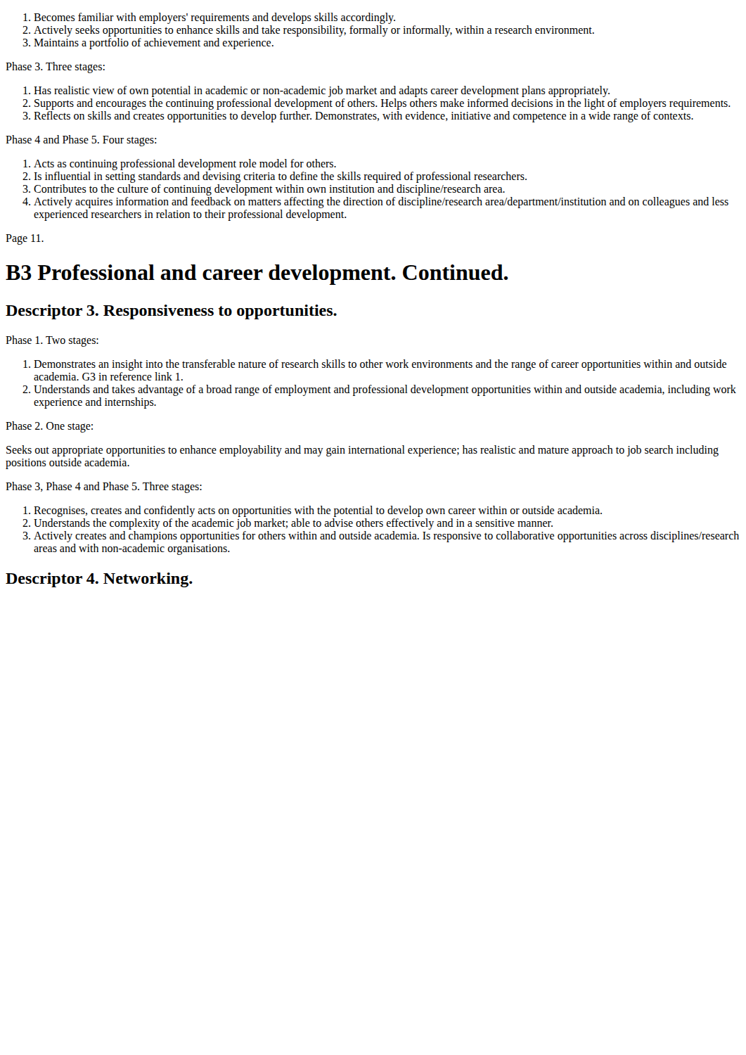Becomes familiar with employers' requirements and develops skills accordingly.
Actively seeks opportunities to enhance skills and take responsibility, formally or informally, within a research environment.
Maintains a portfolio of achievement and experience.
Phase 3. Three stages:
Has realistic view of own potential in academic or non-academic job market and adapts career development plans appropriately.
Supports and encourages the continuing professional development of others. Helps others make informed decisions in the light of employers requirements.
Reflects on skills and creates opportunities to develop further. Demonstrates, with evidence, initiative and competence in a wide range of contexts.
Phase 4 and Phase 5. Four stages:
Acts as continuing professional development role model for others.
Is influential in setting standards and devising criteria to define the skills required of professional researchers.
Contributes to the culture of continuing development within own institution and discipline/research area.
Actively acquires information and feedback on matters affecting the direction of discipline/research area/department/institution and on colleagues and less experienced researchers in relation to their professional development.
Page 11.
B3 Professional and career development. Continued.
Descriptor 3. Responsiveness to opportunities.
Phase 1. Two stages:
Demonstrates an insight into the transferable nature of research skills to other work environments and the range of career opportunities within and outside academia. G3 in reference link 1.
Understands and takes advantage of a broad range of employment and professional development opportunities within and outside academia, including work experience and internships.
Phase 2. One stage:
Seeks out appropriate opportunities to enhance employability and may gain international experience; has realistic and mature approach to job search including positions outside academia.
Phase 3, Phase 4 and Phase 5. Three stages:
Recognises, creates and confidently acts on opportunities with the potential to develop own career within or outside academia.
Understands the complexity of the academic job market; able to advise others effectively and in a sensitive manner.
Actively creates and champions opportunities for others within and outside academia. Is responsive to collaborative opportunities across disciplines/research areas and with non-academic organisations.
Descriptor 4. Networking.